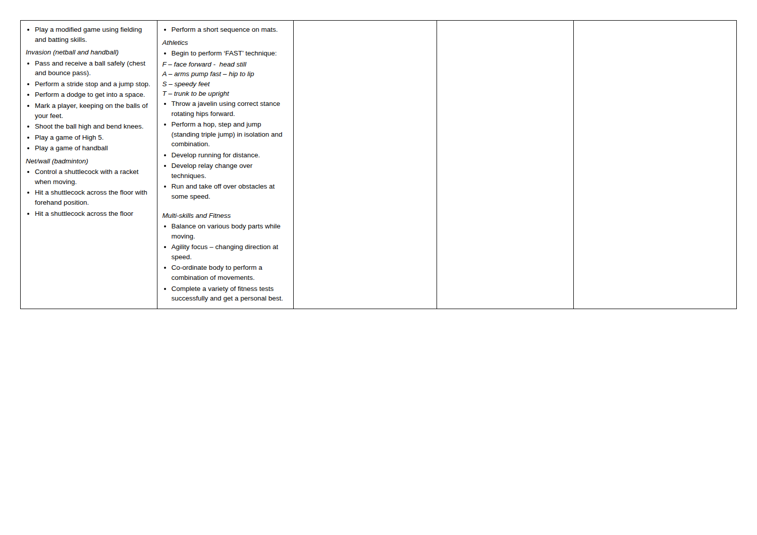| Play a modified game using fielding and batting skills. Invasion (netball and handball) Pass and receive a ball safely (chest and bounce pass). Perform a stride stop and a jump stop. Perform a dodge to get into a space. Mark a player, keeping on the balls of your feet. Shoot the ball high and bend knees. Play a game of High 5. Play a game of handball Net/wall (badminton) Control a shuttlecock with a racket when moving. Hit a shuttlecock across the floor with forehand position. Hit a shuttlecock across the floor | Perform a short sequence on mats. Athletics Begin to perform ‘FAST’ technique: F – face forward - head still A – arms pump fast – hip to lip S – speedy feet T – trunk to be upright Throw a javelin using correct stance rotating hips forward. Perform a hop, step and jump (standing triple jump) in isolation and combination. Develop running for distance. Develop relay change over techniques. Run and take off over obstacles at some speed. Multi-skills and Fitness Balance on various body parts while moving. Agility focus – changing direction at speed. Co-ordinate body to perform a combination of movements. Complete a variety of fitness tests successfully and get a personal best. | | | |